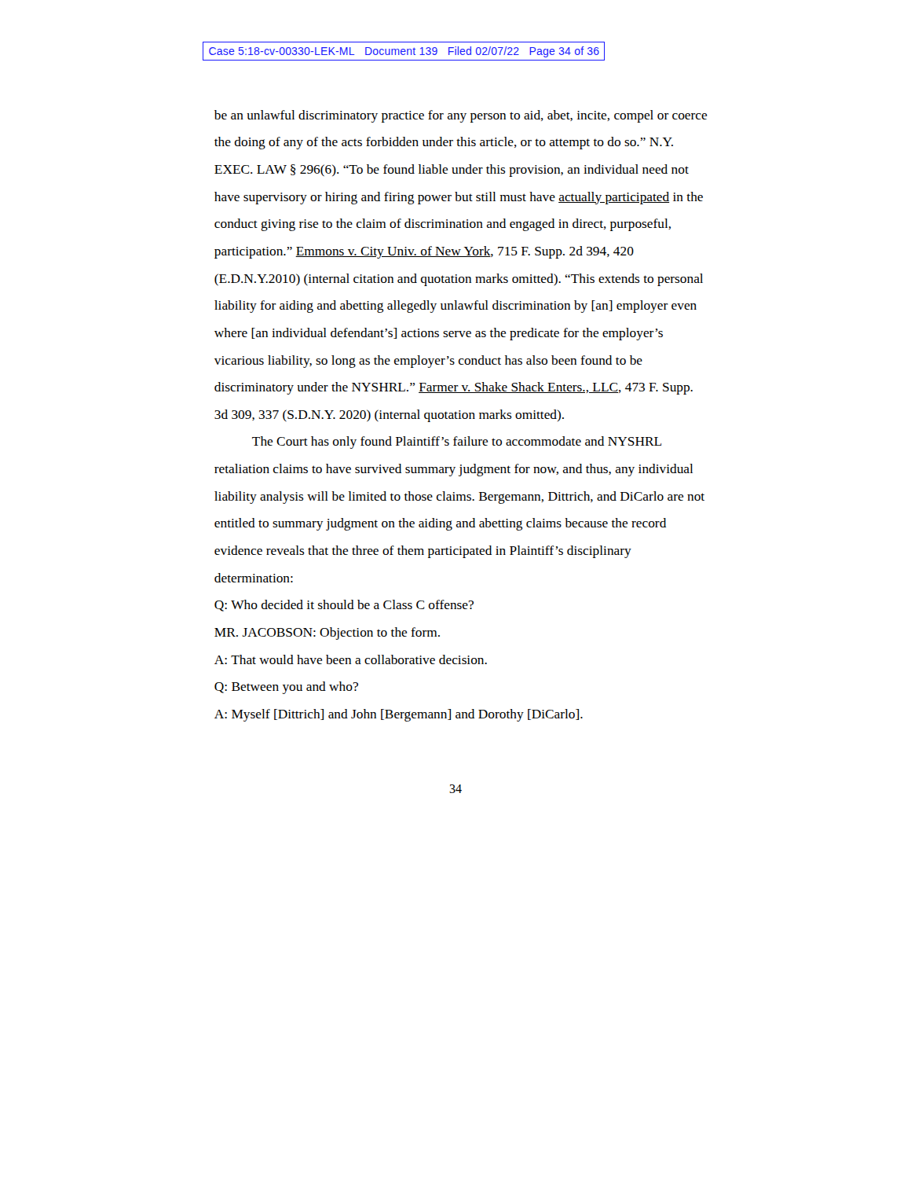Case 5:18-cv-00330-LEK-ML Document 139 Filed 02/07/22 Page 34 of 36
be an unlawful discriminatory practice for any person to aid, abet, incite, compel or coerce the doing of any of the acts forbidden under this article, or to attempt to do so.” N.Y. EXEC. LAW § 296(6). “To be found liable under this provision, an individual need not have supervisory or hiring and firing power but still must have actually participated in the conduct giving rise to the claim of discrimination and engaged in direct, purposeful, participation.” Emmons v. City Univ. of New York, 715 F. Supp. 2d 394, 420 (E.D.N.Y.2010) (internal citation and quotation marks omitted). “This extends to personal liability for aiding and abetting allegedly unlawful discrimination by [an] employer even where [an individual defendant’s] actions serve as the predicate for the employer’s vicarious liability, so long as the employer’s conduct has also been found to be discriminatory under the NYSHRL.” Farmer v. Shake Shack Enters., LLC, 473 F. Supp. 3d 309, 337 (S.D.N.Y. 2020) (internal quotation marks omitted).
The Court has only found Plaintiff’s failure to accommodate and NYSHRL retaliation claims to have survived summary judgment for now, and thus, any individual liability analysis will be limited to those claims. Bergemann, Dittrich, and DiCarlo are not entitled to summary judgment on the aiding and abetting claims because the record evidence reveals that the three of them participated in Plaintiff’s disciplinary determination:
Q: Who decided it should be a Class C offense?
MR. JACOBSON: Objection to the form.
A: That would have been a collaborative decision.
Q: Between you and who?
A: Myself [Dittrich] and John [Bergemann] and Dorothy [DiCarlo].
34